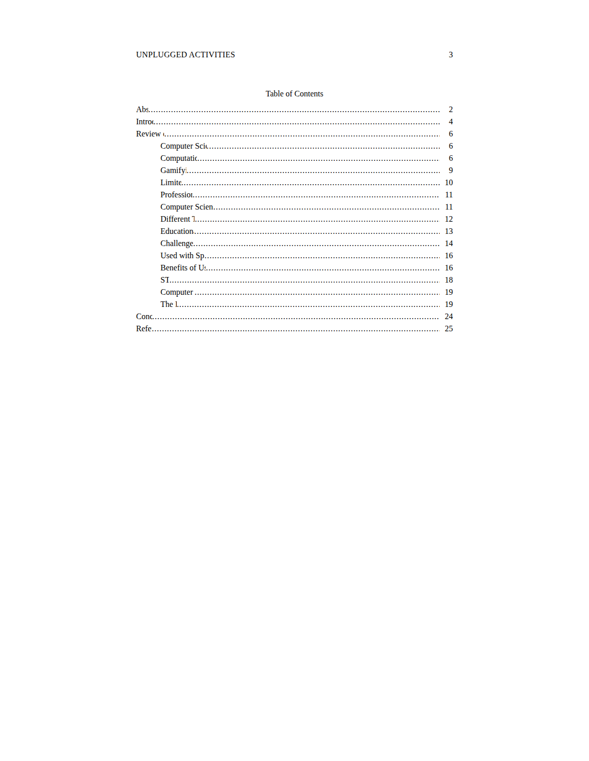Unplugged Activities 3
Table of Contents
Abstract 2
Introduction 4
Review of Literature 6
Computer Science Unplugged Activities 6
Computational Thinking Skills 6
Gamifying Activities 9
Limited Internet 10
Professional Development 11
Computer Science and Information Technology 11
Different Types of Activities 12
Educational Learning Goals 13
Challenges in Teaching CS 14
Used with Special Education Students 16
Benefits of Using Unplugged Activities 16
STEM 18
Computer Science Concepts 19
The Purpose 19
Conclusion 24
References 25